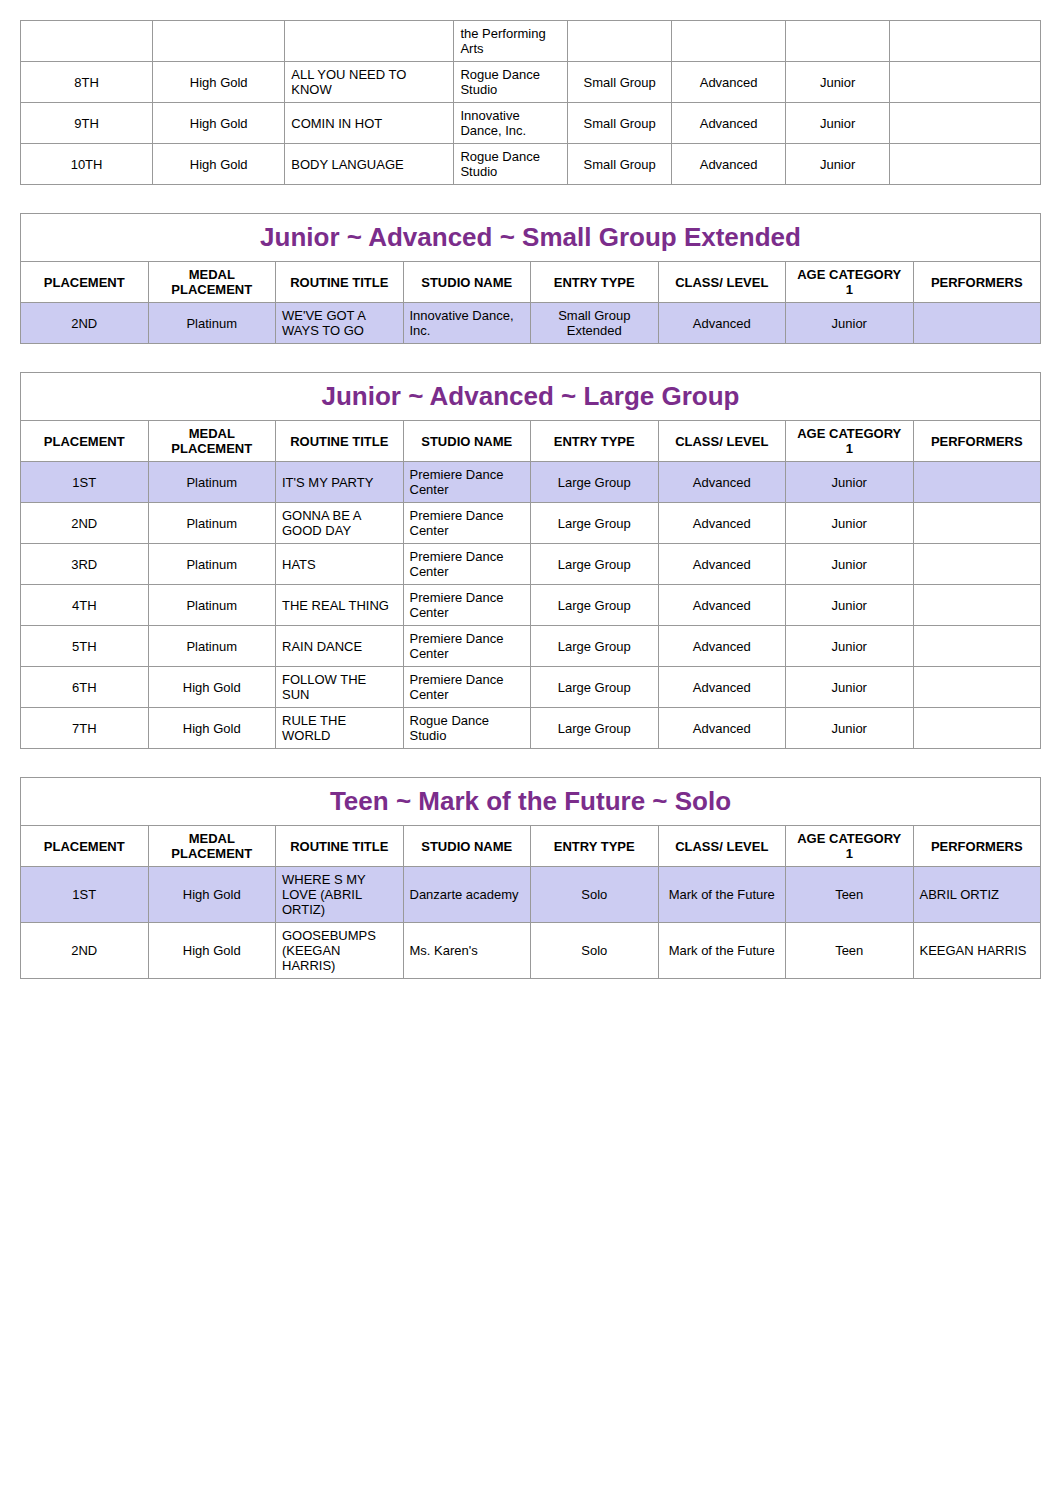| | | | the Performing Arts | | | | |
| 8TH | High Gold | ALL YOU NEED TO KNOW | Rogue Dance Studio | Small Group | Advanced | Junior | |
| 9TH | High Gold | COMIN IN HOT | Innovative Dance, Inc. | Small Group | Advanced | Junior | |
| 10TH | High Gold | BODY LANGUAGE | Rogue Dance Studio | Small Group | Advanced | Junior | |
| Junior ~ Advanced ~ Small Group Extended |
| --- |
| PLACEMENT | MEDAL PLACEMENT | ROUTINE TITLE | STUDIO NAME | ENTRY TYPE | CLASS/ LEVEL | AGE CATEGORY 1 | PERFORMERS |
| 2ND | Platinum | WE'VE GOT A WAYS TO GO | Innovative Dance, Inc. | Small Group Extended | Advanced | Junior | |
| Junior ~ Advanced ~ Large Group |
| --- |
| PLACEMENT | MEDAL PLACEMENT | ROUTINE TITLE | STUDIO NAME | ENTRY TYPE | CLASS/ LEVEL | AGE CATEGORY 1 | PERFORMERS |
| 1ST | Platinum | IT'S MY PARTY | Premiere Dance Center | Large Group | Advanced | Junior | |
| 2ND | Platinum | GONNA BE A GOOD DAY | Premiere Dance Center | Large Group | Advanced | Junior | |
| 3RD | Platinum | HATS | Premiere Dance Center | Large Group | Advanced | Junior | |
| 4TH | Platinum | THE REAL THING | Premiere Dance Center | Large Group | Advanced | Junior | |
| 5TH | Platinum | RAIN DANCE | Premiere Dance Center | Large Group | Advanced | Junior | |
| 6TH | High Gold | FOLLOW THE SUN | Premiere Dance Center | Large Group | Advanced | Junior | |
| 7TH | High Gold | RULE THE WORLD | Rogue Dance Studio | Large Group | Advanced | Junior | |
| Teen ~ Mark of the Future ~ Solo |
| --- |
| PLACEMENT | MEDAL PLACEMENT | ROUTINE TITLE | STUDIO NAME | ENTRY TYPE | CLASS/ LEVEL | AGE CATEGORY 1 | PERFORMERS |
| 1ST | High Gold | WHERE S MY LOVE (ABRIL ORTIZ) | Danzarte academy | Solo | Mark of the Future | Teen | ABRIL ORTIZ |
| 2ND | High Gold | GOOSEBUMPS (KEEGAN HARRIS) | Ms. Karen's | Solo | Mark of the Future | Teen | KEEGAN HARRIS |